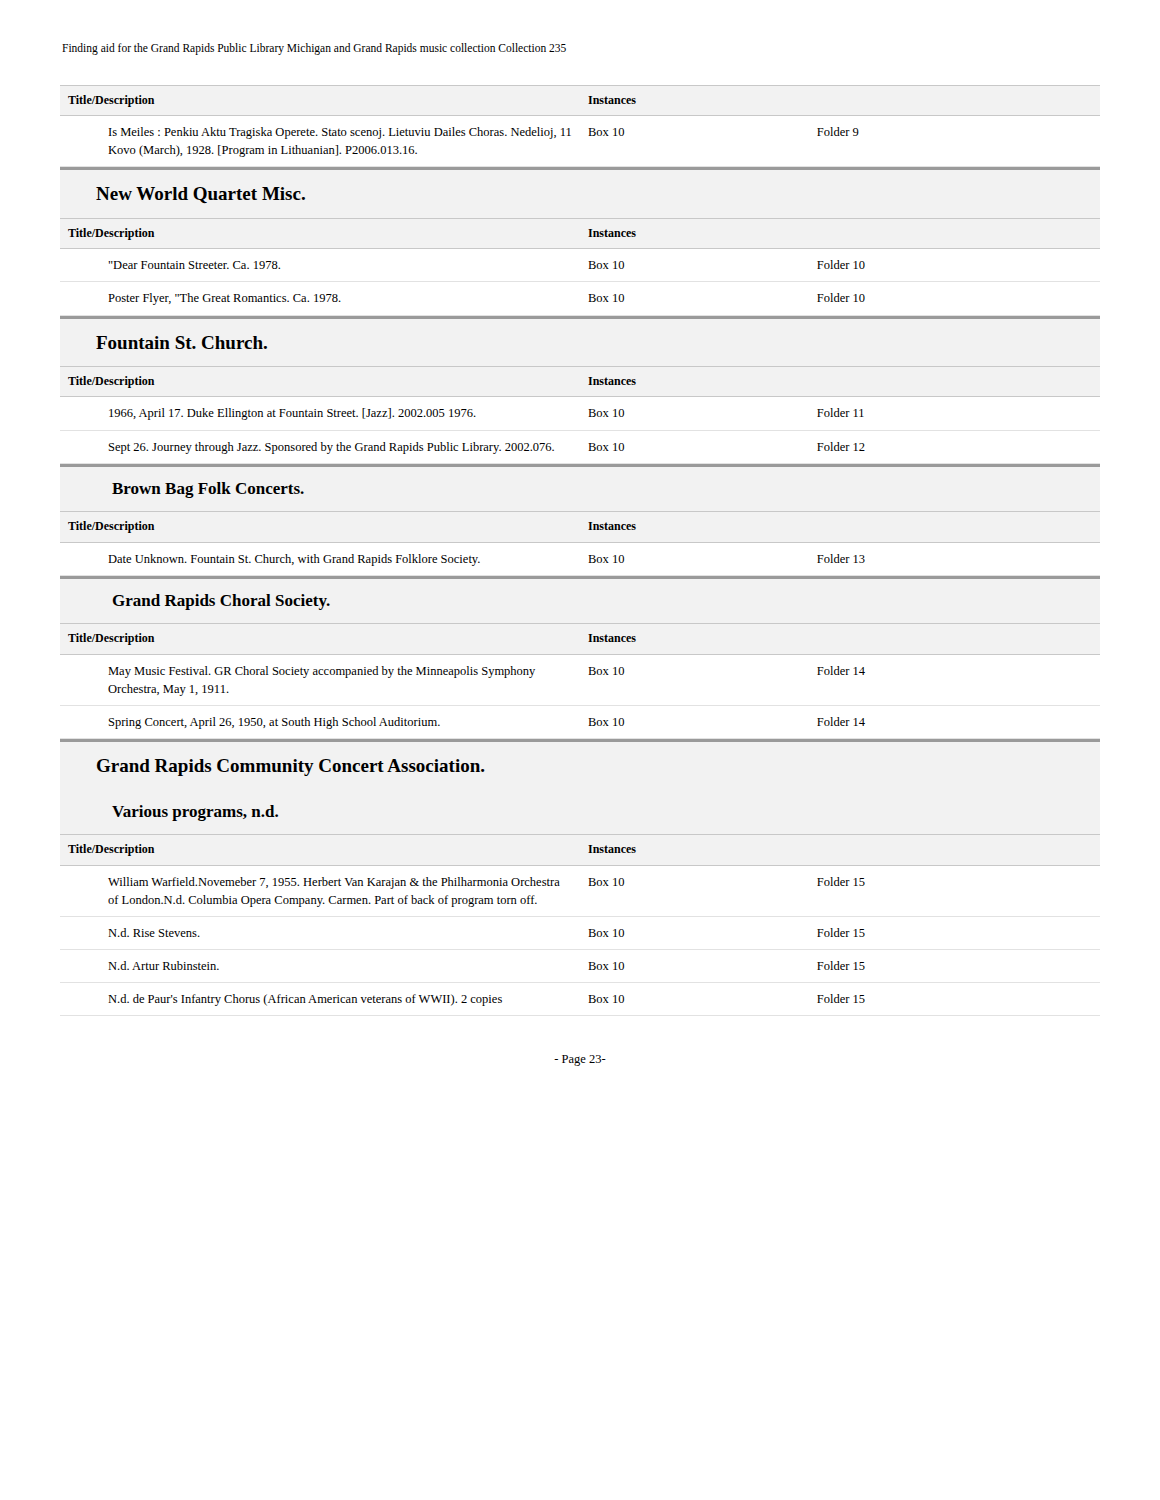Finding aid for the Grand Rapids Public Library Michigan and Grand Rapids music collection Collection 235
| Title/Description | Instances | | |
| Is Meiles : Penkiu Aktu Tragiska Operete. Stato scenoj. Lietuviu Dailes Choras. Nedelioj, 11 Kovo (March), 1928. [Program in Lithuanian]. P2006.013.16. | Box 10 | Folder 9 | |
New World Quartet Misc.
| Title/Description | Instances | | |
| "Dear Fountain Streeter. Ca. 1978. | Box 10 | Folder 10 | |
| Poster Flyer, "The Great Romantics. Ca. 1978. | Box 10 | Folder 10 | |
Fountain St. Church.
| Title/Description | Instances | | |
| 1966, April 17. Duke Ellington at Fountain Street. [Jazz]. 2002.005 1976. | Box 10 | Folder 11 | |
| Sept 26. Journey through Jazz. Sponsored by the Grand Rapids Public Library. 2002.076. | Box 10 | Folder 12 | |
Brown Bag Folk Concerts.
| Title/Description | Instances | | |
| Date Unknown. Fountain St. Church, with Grand Rapids Folklore Society. | Box 10 | Folder 13 | |
Grand Rapids Choral Society.
| Title/Description | Instances | | |
| May Music Festival. GR Choral Society accompanied by the Minneapolis Symphony Orchestra, May 1, 1911. | Box 10 | Folder 14 | |
| Spring Concert, April 26, 1950, at South High School Auditorium. | Box 10 | Folder 14 | |
Grand Rapids Community Concert Association.
Various programs, n.d.
| Title/Description | Instances | | |
| William Warfield.Novemeber 7, 1955. Herbert Van Karajan & the Philharmonia Orchestra of London.N.d. Columbia Opera Company. Carmen. Part of back of program torn off. | Box 10 | Folder 15 | |
| N.d. Rise Stevens. | Box 10 | Folder 15 | |
| N.d. Artur Rubinstein. | Box 10 | Folder 15 | |
| N.d. de Paur's Infantry Chorus (African American veterans of WWII). 2 copies | Box 10 | Folder 15 | |
- Page 23-